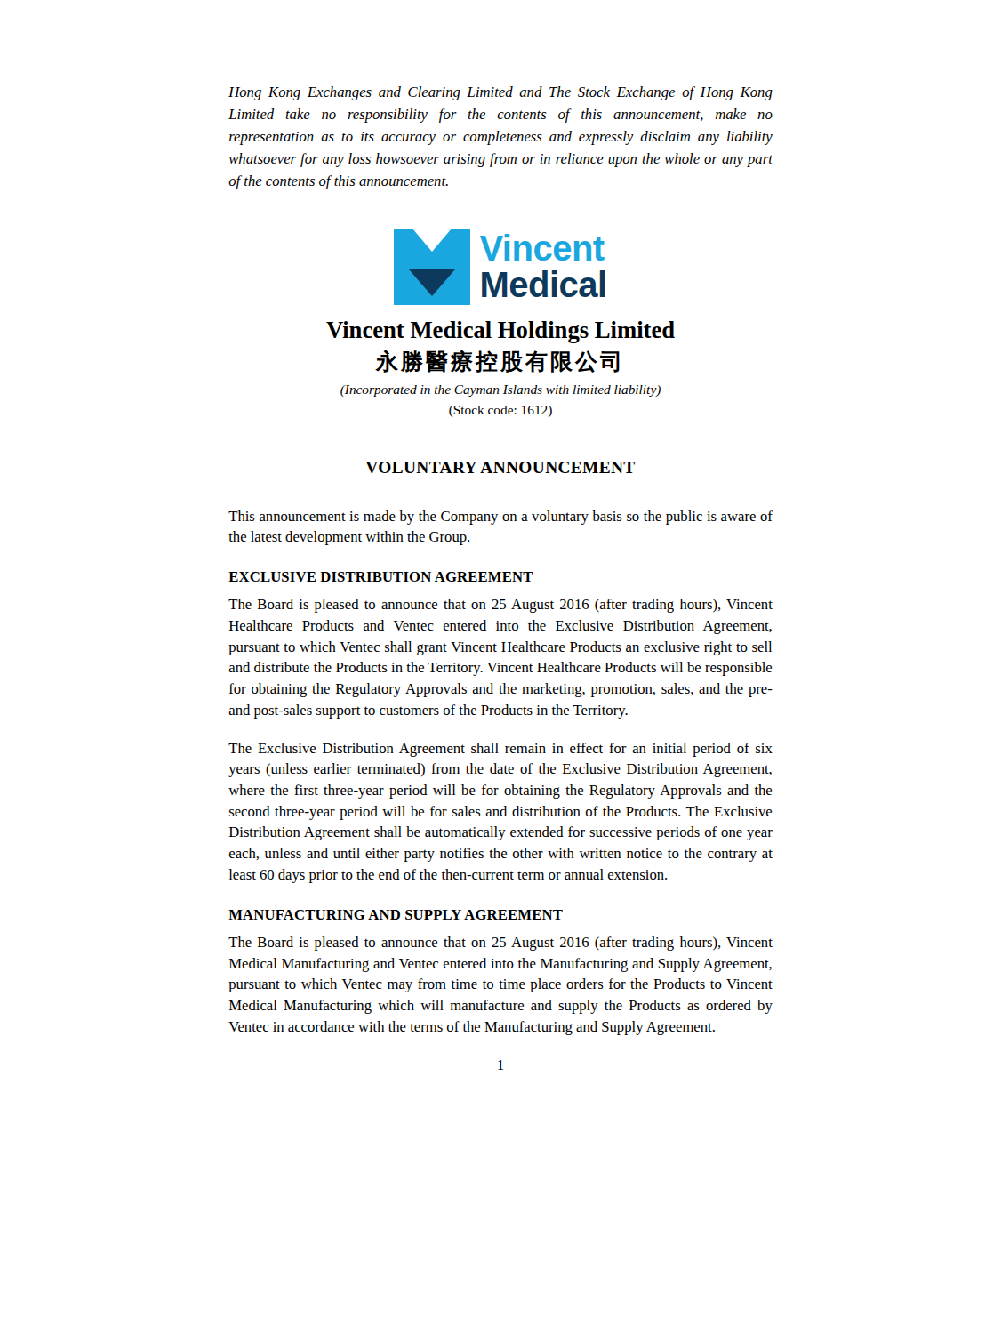Hong Kong Exchanges and Clearing Limited and The Stock Exchange of Hong Kong Limited take no responsibility for the contents of this announcement, make no representation as to its accuracy or completeness and expressly disclaim any liability whatsoever for any loss howsoever arising from or in reliance upon the whole or any part of the contents of this announcement.
Vincent Medical
Vincent Medical Holdings Limited
永勝醫療控股有限公司
(Incorporated in the Cayman Islands with limited liability)
(Stock code: 1612)
VOLUNTARY ANNOUNCEMENT
This announcement is made by the Company on a voluntary basis so the public is aware of the latest development within the Group.
EXCLUSIVE DISTRIBUTION AGREEMENT
The Board is pleased to announce that on 25 August 2016 (after trading hours), Vincent Healthcare Products and Ventec entered into the Exclusive Distribution Agreement, pursuant to which Ventec shall grant Vincent Healthcare Products an exclusive right to sell and distribute the Products in the Territory. Vincent Healthcare Products will be responsible for obtaining the Regulatory Approvals and the marketing, promotion, sales, and the pre- and post-sales support to customers of the Products in the Territory.
The Exclusive Distribution Agreement shall remain in effect for an initial period of six years (unless earlier terminated) from the date of the Exclusive Distribution Agreement, where the first three-year period will be for obtaining the Regulatory Approvals and the second three-year period will be for sales and distribution of the Products. The Exclusive Distribution Agreement shall be automatically extended for successive periods of one year each, unless and until either party notifies the other with written notice to the contrary at least 60 days prior to the end of the then-current term or annual extension.
MANUFACTURING AND SUPPLY AGREEMENT
The Board is pleased to announce that on 25 August 2016 (after trading hours), Vincent Medical Manufacturing and Ventec entered into the Manufacturing and Supply Agreement, pursuant to which Ventec may from time to time place orders for the Products to Vincent Medical Manufacturing which will manufacture and supply the Products as ordered by Ventec in accordance with the terms of the Manufacturing and Supply Agreement.
1